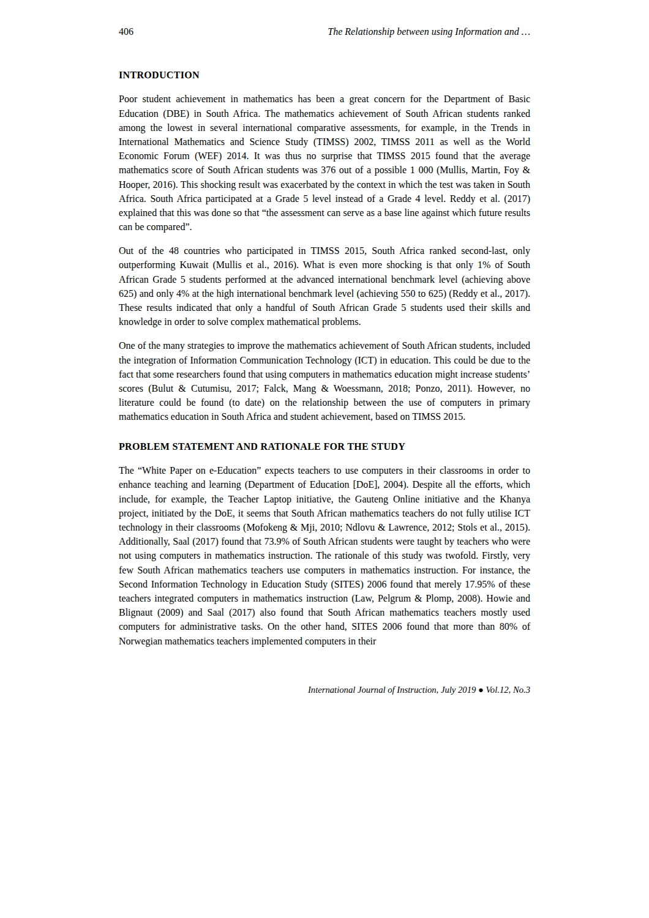406 The Relationship between using Information and …
Introduction
Poor student achievement in mathematics has been a great concern for the Department of Basic Education (DBE) in South Africa. The mathematics achievement of South African students ranked among the lowest in several international comparative assessments, for example, in the Trends in International Mathematics and Science Study (TIMSS) 2002, TIMSS 2011 as well as the World Economic Forum (WEF) 2014. It was thus no surprise that TIMSS 2015 found that the average mathematics score of South African students was 376 out of a possible 1 000 (Mullis, Martin, Foy & Hooper, 2016). This shocking result was exacerbated by the context in which the test was taken in South Africa. South Africa participated at a Grade 5 level instead of a Grade 4 level. Reddy et al. (2017) explained that this was done so that “the assessment can serve as a base line against which future results can be compared”.
Out of the 48 countries who participated in TIMSS 2015, South Africa ranked second-last, only outperforming Kuwait (Mullis et al., 2016). What is even more shocking is that only 1% of South African Grade 5 students performed at the advanced international benchmark level (achieving above 625) and only 4% at the high international benchmark level (achieving 550 to 625) (Reddy et al., 2017). These results indicated that only a handful of South African Grade 5 students used their skills and knowledge in order to solve complex mathematical problems.
One of the many strategies to improve the mathematics achievement of South African students, included the integration of Information Communication Technology (ICT) in education. This could be due to the fact that some researchers found that using computers in mathematics education might increase students’ scores (Bulut & Cutumisu, 2017; Falck, Mang & Woessmann, 2018; Ponzo, 2011). However, no literature could be found (to date) on the relationship between the use of computers in primary mathematics education in South Africa and student achievement, based on TIMSS 2015.
Problem Statement and Rationale for the Study
The “White Paper on e-Education” expects teachers to use computers in their classrooms in order to enhance teaching and learning (Department of Education [DoE], 2004). Despite all the efforts, which include, for example, the Teacher Laptop initiative, the Gauteng Online initiative and the Khanya project, initiated by the DoE, it seems that South African mathematics teachers do not fully utilise ICT technology in their classrooms (Mofokeng & Mji, 2010; Ndlovu & Lawrence, 2012; Stols et al., 2015). Additionally, Saal (2017) found that 73.9% of South African students were taught by teachers who were not using computers in mathematics instruction. The rationale of this study was twofold. Firstly, very few South African mathematics teachers use computers in mathematics instruction. For instance, the Second Information Technology in Education Study (SITES) 2006 found that merely 17.95% of these teachers integrated computers in mathematics instruction (Law, Pelgrum & Plomp, 2008). Howie and Blignaut (2009) and Saal (2017) also found that South African mathematics teachers mostly used computers for administrative tasks. On the other hand, SITES 2006 found that more than 80% of Norwegian mathematics teachers implemented computers in their
International Journal of Instruction, July 2019 ● Vol.12, No.3